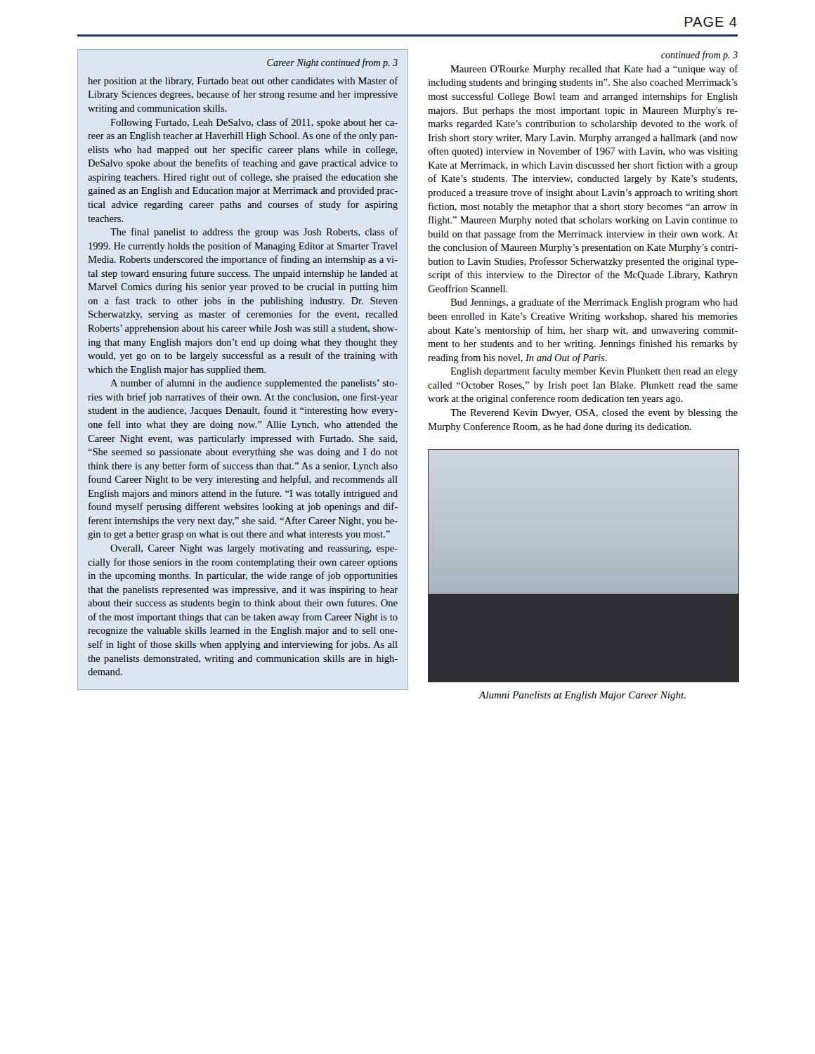PAGE 4
Career Night continued from p. 3
her position at the library, Furtado beat out other candidates with Master of Library Sciences degrees, because of her strong resume and her impressive writing and communication skills.
Following Furtado, Leah DeSalvo, class of 2011, spoke about her career as an English teacher at Haverhill High School. As one of the only panelists who had mapped out her specific career plans while in college, DeSalvo spoke about the benefits of teaching and gave practical advice to aspiring teachers. Hired right out of college, she praised the education she gained as an English and Education major at Merrimack and provided practical advice regarding career paths and courses of study for aspiring teachers.
The final panelist to address the group was Josh Roberts, class of 1999. He currently holds the position of Managing Editor at Smarter Travel Media. Roberts underscored the importance of finding an internship as a vital step toward ensuring future success. The unpaid internship he landed at Marvel Comics during his senior year proved to be crucial in putting him on a fast track to other jobs in the publishing industry. Dr. Steven Scherwatzky, serving as master of ceremonies for the event, recalled Roberts’ apprehension about his career while Josh was still a student, showing that many English majors don’t end up doing what they thought they would, yet go on to be largely successful as a result of the training with which the English major has supplied them.
A number of alumni in the audience supplemented the panelists’ stories with brief job narratives of their own. At the conclusion, one first-year student in the audience, Jacques Denault, found it “interesting how everyone fell into what they are doing now.” Allie Lynch, who attended the Career Night event, was particularly impressed with Furtado. She said, “She seemed so passionate about everything she was doing and I do not think there is any better form of success than that.” As a senior, Lynch also found Career Night to be very interesting and helpful, and recommends all English majors and minors attend in the future. “I was totally intrigued and found myself perusing different websites looking at job openings and different internships the very next day,” she said. “After Career Night, you begin to get a better grasp on what is out there and what interests you most.”
Overall, Career Night was largely motivating and reassuring, especially for those seniors in the room contemplating their own career options in the upcoming months. In particular, the wide range of job opportunities that the panelists represented was impressive, and it was inspiring to hear about their success as students begin to think about their own futures. One of the most important things that can be taken away from Career Night is to recognize the valuable skills learned in the English major and to sell oneself in light of those skills when applying and interviewing for jobs. As all the panelists demonstrated, writing and communication skills are in high-demand.
continued from p. 3
Maureen O'Rourke Murphy recalled that Kate had a “unique way of including students and bringing students in”. She also coached Merrimack’s most successful College Bowl team and arranged internships for English majors. But perhaps the most important topic in Maureen Murphy's remarks regarded Kate’s contribution to scholarship devoted to the work of Irish short story writer, Mary Lavin. Murphy arranged a hallmark (and now often quoted) interview in November of 1967 with Lavin, who was visiting Kate at Merrimack, in which Lavin discussed her short fiction with a group of Kate’s students. The interview, conducted largely by Kate’s students, produced a treasure trove of insight about Lavin’s approach to writing short fiction, most notably the metaphor that a short story becomes “an arrow in flight.” Maureen Murphy noted that scholars working on Lavin continue to build on that passage from the Merrimack interview in their own work. At the conclusion of Maureen Murphy’s presentation on Kate Murphy’s contribution to Lavin Studies, Professor Scherwatzky presented the original typescript of this interview to the Director of the McQuade Library, Kathryn Geoffrion Scannell.
Bud Jennings, a graduate of the Merrimack English program who had been enrolled in Kate’s Creative Writing workshop, shared his memories about Kate’s mentorship of him, her sharp wit, and unwavering commitment to her students and to her writing. Jennings finished his remarks by reading from his novel, In and Out of Paris.
English department faculty member Kevin Plunkett then read an elegy called “October Roses,” by Irish poet Ian Blake. Plunkett read the same work at the original conference room dedication ten years ago.
The Reverend Kevin Dwyer, OSA, closed the event by blessing the Murphy Conference Room, as he had done during its dedication.
Alumni Panelists at English Major Career Night.